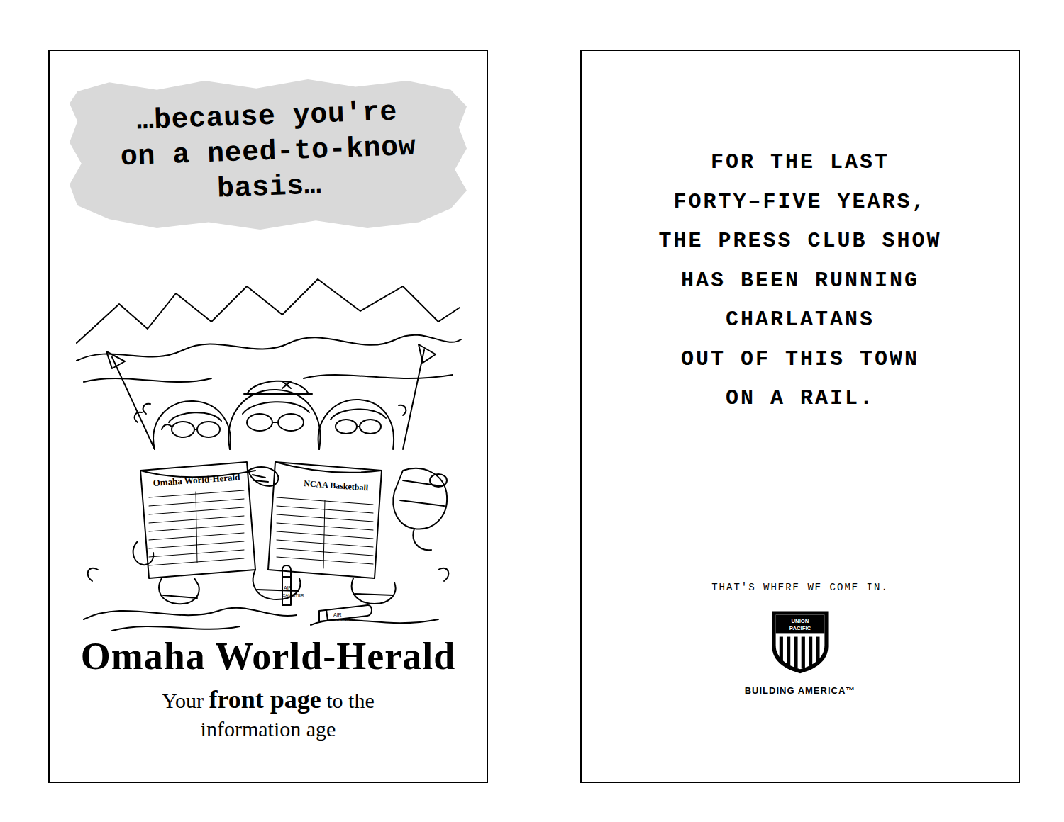…because you're
on a need-to-know
basis…
Omaha World-Herald NCAA Basketball AIR CANISTER AIR CANISTER
Omaha World-Herald
Your front page to the
information age
For the last
forty–five years,
the Press Club Show
has been running
charlatans
out of this town
on a rail.
That's where we come in.
UNION PACIFIC
BUILDING AMERICA™